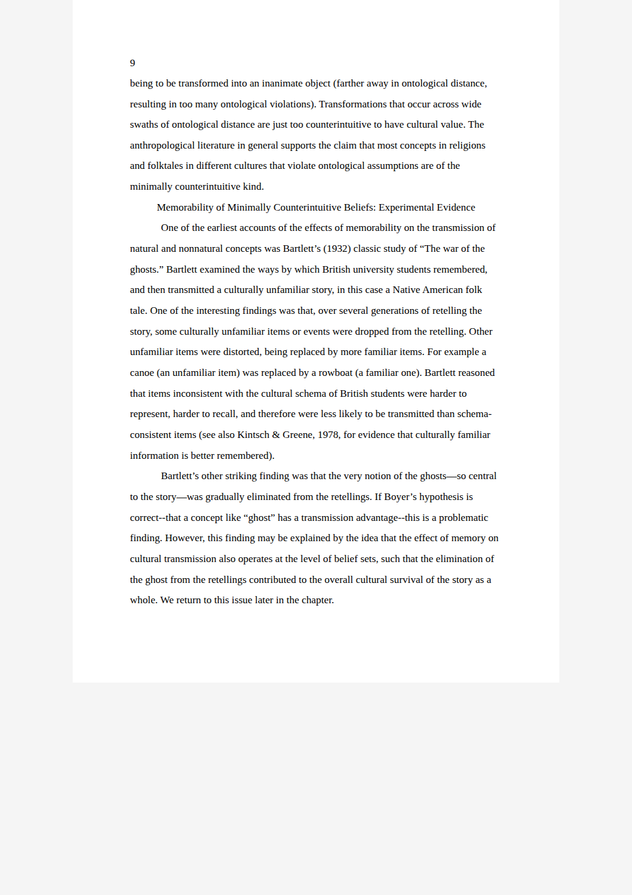9
being to be transformed into an inanimate object (farther away in ontological distance, resulting in too many ontological violations). Transformations that occur across wide swaths of ontological distance are just too counterintuitive to have cultural value. The anthropological literature in general supports the claim that most concepts in religions and folktales in different cultures that violate ontological assumptions are of the minimally counterintuitive kind.
Memorability of Minimally Counterintuitive Beliefs: Experimental Evidence
One of the earliest accounts of the effects of memorability on the transmission of natural and nonnatural concepts was Bartlett’s (1932) classic study of “The war of the ghosts.” Bartlett examined the ways by which British university students remembered, and then transmitted a culturally unfamiliar story, in this case a Native American folk tale. One of the interesting findings was that, over several generations of retelling the story, some culturally unfamiliar items or events were dropped from the retelling. Other unfamiliar items were distorted, being replaced by more familiar items. For example a canoe (an unfamiliar item) was replaced by a rowboat (a familiar one). Bartlett reasoned that items inconsistent with the cultural schema of British students were harder to represent, harder to recall, and therefore were less likely to be transmitted than schema-consistent items (see also Kintsch & Greene, 1978, for evidence that culturally familiar information is better remembered).
Bartlett’s other striking finding was that the very notion of the ghosts—so central to the story—was gradually eliminated from the retellings. If Boyer’s hypothesis is correct--that a concept like “ghost” has a transmission advantage--this is a problematic finding. However, this finding may be explained by the idea that the effect of memory on cultural transmission also operates at the level of belief sets, such that the elimination of the ghost from the retellings contributed to the overall cultural survival of the story as a whole. We return to this issue later in the chapter.